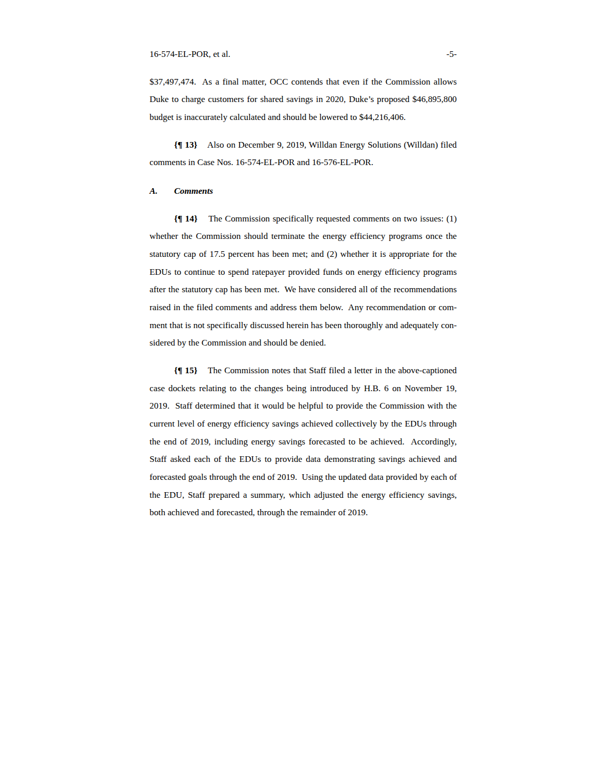16-574-EL-POR, et al.
-5-
$37,497,474. As a final matter, OCC contends that even if the Commission allows Duke to charge customers for shared savings in 2020, Duke’s proposed $46,895,800 budget is inaccurately calculated and should be lowered to $44,216,406.
{¶ 13} Also on December 9, 2019, Willdan Energy Solutions (Willdan) filed comments in Case Nos. 16-574-EL-POR and 16-576-EL-POR.
A. Comments
{¶ 14} The Commission specifically requested comments on two issues: (1) whether the Commission should terminate the energy efficiency programs once the statutory cap of 17.5 percent has been met; and (2) whether it is appropriate for the EDUs to continue to spend ratepayer provided funds on energy efficiency programs after the statutory cap has been met. We have considered all of the recommendations raised in the filed comments and address them below. Any recommendation or comment that is not specifically discussed herein has been thoroughly and adequately considered by the Commission and should be denied.
{¶ 15} The Commission notes that Staff filed a letter in the above-captioned case dockets relating to the changes being introduced by H.B. 6 on November 19, 2019. Staff determined that it would be helpful to provide the Commission with the current level of energy efficiency savings achieved collectively by the EDUs through the end of 2019, including energy savings forecasted to be achieved. Accordingly, Staff asked each of the EDUs to provide data demonstrating savings achieved and forecasted goals through the end of 2019. Using the updated data provided by each of the EDU, Staff prepared a summary, which adjusted the energy efficiency savings, both achieved and forecasted, through the remainder of 2019.